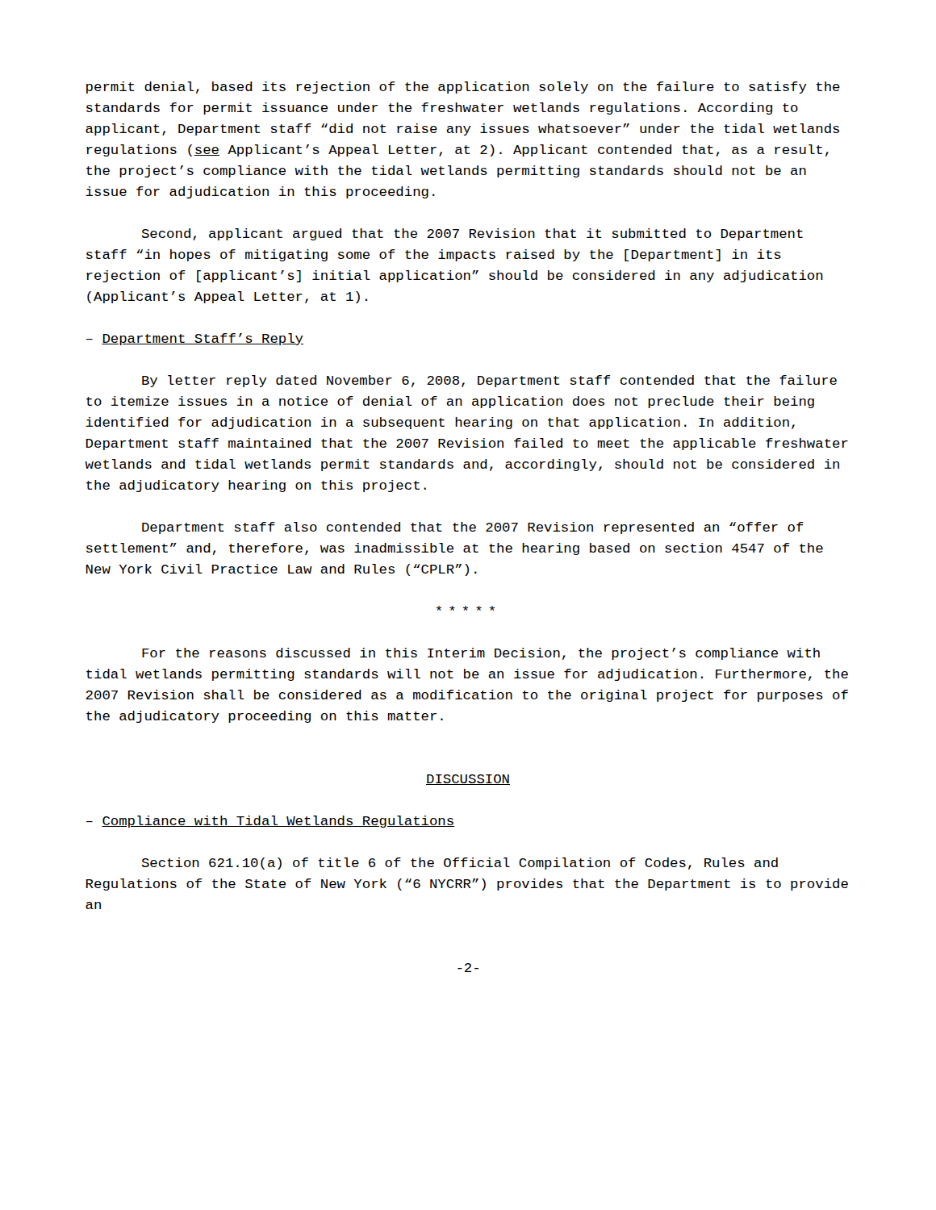permit denial, based its rejection of the application solely on the failure to satisfy the standards for permit issuance under the freshwater wetlands regulations. According to applicant, Department staff “did not raise any issues whatsoever” under the tidal wetlands regulations (see Applicant’s Appeal Letter, at 2). Applicant contended that, as a result, the project’s compliance with the tidal wetlands permitting standards should not be an issue for adjudication in this proceeding.
Second, applicant argued that the 2007 Revision that it submitted to Department staff “in hopes of mitigating some of the impacts raised by the [Department] in its rejection of [applicant’s] initial application” should be considered in any adjudication (Applicant’s Appeal Letter, at 1).
– Department Staff’s Reply
By letter reply dated November 6, 2008, Department staff contended that the failure to itemize issues in a notice of denial of an application does not preclude their being identified for adjudication in a subsequent hearing on that application. In addition, Department staff maintained that the 2007 Revision failed to meet the applicable freshwater wetlands and tidal wetlands permit standards and, accordingly, should not be considered in the adjudicatory hearing on this project.
Department staff also contended that the 2007 Revision represented an “offer of settlement” and, therefore, was inadmissible at the hearing based on section 4547 of the New York Civil Practice Law and Rules (“CPLR”).
*****
For the reasons discussed in this Interim Decision, the project’s compliance with tidal wetlands permitting standards will not be an issue for adjudication. Furthermore, the 2007 Revision shall be considered as a modification to the original project for purposes of the adjudicatory proceeding on this matter.
DISCUSSION
– Compliance with Tidal Wetlands Regulations
Section 621.10(a) of title 6 of the Official Compilation of Codes, Rules and Regulations of the State of New York (“6 NYCRR”) provides that the Department is to provide an
-2-